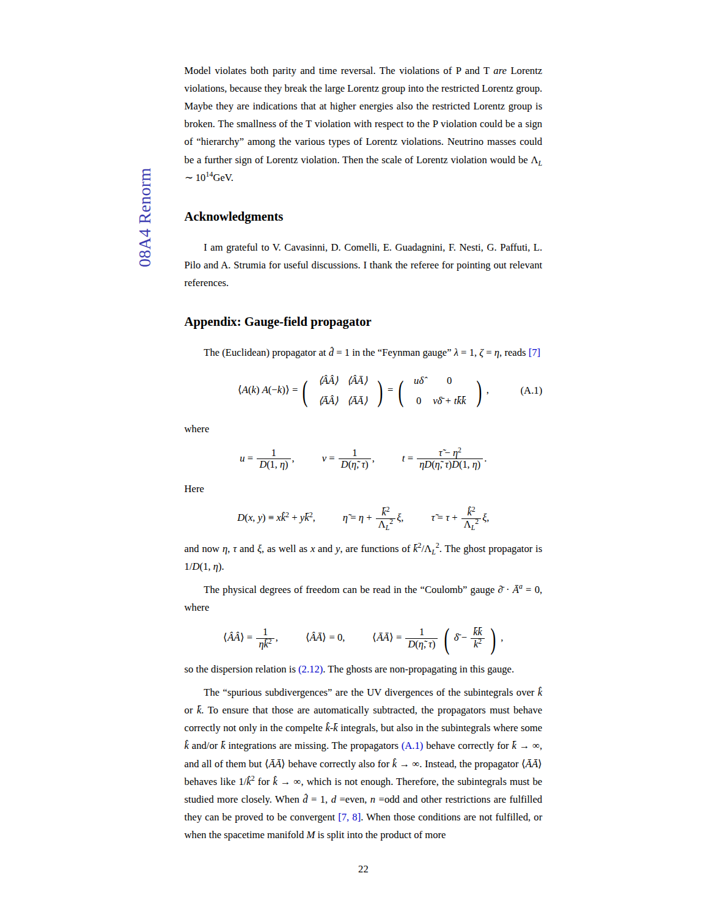08A4 Renorm
Model violates both parity and time reversal. The violations of P and T are Lorentz violations, because they break the large Lorentz group into the restricted Lorentz group. Maybe they are indications that at higher energies also the restricted Lorentz group is broken. The smallness of the T violation with respect to the P violation could be a sign of “hierarchy” among the various types of Lorentz violations. Neutrino masses could be a further sign of Lorentz violation. Then the scale of Lorentz violation would be ΛL ∼ 1014GeV.
Acknowledgments
I am grateful to V. Cavasinni, D. Comelli, E. Guadagnini, F. Nesti, G. Paffuti, L. Pilo and A. Strumia for useful discussions. I thank the referee for pointing out relevant references.
Appendix: Gauge-field propagator
The (Euclidean) propagator at d̂ = 1 in the “Feynman gauge” λ = 1, ζ = η, reads [7]
⟨A(k) A(−k)⟩ = (
| ⟨ ÂÂ ⟩ | ⟨ ÂĀ ⟩ |
| ⟨ ĀÂ ⟩ | ⟨ ĀĀ ⟩ |
) = (
| uδ̂ | 0 |
| 0 | vδ̄ + tk̄k̄ |
) , (A.1)
where
u = 1 D(1, η), v = 1 D(η̃, τ), t = τ̃ − η2 ηD(η̃, τ)D(1, η).
Here
D(x, y) ≡ xk̂2 + yk̄2, η̃ = η + k̄2 ΛL2 ξ, τ̃ = τ + k̂2 ΛL2 ξ,
and now η, τ and ξ, as well as x and y, are functions of k̄2/ΛL2. The ghost propagator is 1/D(1, η).
The physical degrees of freedom can be read in the “Coulomb” gauge ∂̄ · Āa = 0, where
⟨ÂÂ⟩ = 1 ηk̂2, ⟨ÂĀ⟩ = 0, ⟨ĀĀ⟩ = 1 D(η̃, τ) ( δ̄ − k̄k̄k2 ) ,
so the dispersion relation is (2.12). The ghosts are non-propagating in this gauge.
The “spurious subdivergences” are the UV divergences of the subintegrals over k̂ or k̄. To ensure that those are automatically subtracted, the propagators must behave correctly not only in the compelte k̂-k̄ integrals, but also in the subintegrals where some k̂ and/or k̄ integrations are missing. The propagators (A.1) behave correctly for k̄ → ∞, and all of them but ⟨ĀĀ⟩ behave correctly also for k̂ → ∞. Instead, the propagator ⟨ĀĀ⟩ behaves like 1/k̂2 for k̂ → ∞, which is not enough. Therefore, the subintegrals must be studied more closely. When d̂ = 1, d =even, n =odd and other restrictions are fulfilled they can be proved to be convergent [7, 8]. When those conditions are not fulfilled, or when the spacetime manifold M is split into the product of more
22